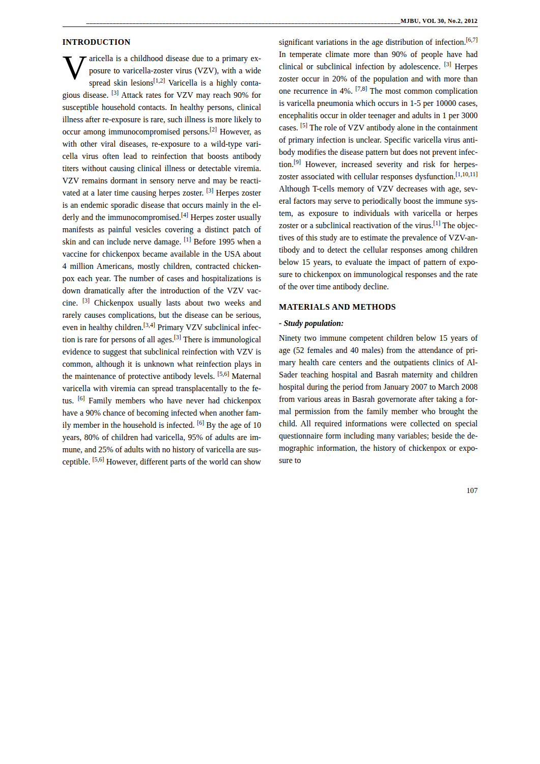_______________________________________________________________________________________________MJBU, VOL 30, No.2, 2012
INTRODUCTION
Varicella is a childhood disease due to a primary exposure to varicella-zoster virus (VZV), with a wide spread skin lesions[1,2] Varicella is a highly contagious disease. [3] Attack rates for VZV may reach 90% for susceptible household contacts. In healthy persons, clinical illness after re-exposure is rare, such illness is more likely to occur among immunocompromised persons.[2] However, as with other viral diseases, re-exposure to a wild-type varicella virus often lead to reinfection that boosts antibody titers without causing clinical illness or detectable viremia. VZV remains dormant in sensory nerve and may be reactivated at a later time causing herpes zoster. [3] Herpes zoster is an endemic sporadic disease that occurs mainly in the elderly and the immunocompromised.[4] Herpes zoster usually manifests as painful vesicles covering a distinct patch of skin and can include nerve damage. [1] Before 1995 when a vaccine for chickenpox became available in the USA about 4 million Americans, mostly children, contracted chickenpox each year. The number of cases and hospitalizations is down dramatically after the introduction of the VZV vaccine. [3] Chickenpox usually lasts about two weeks and rarely causes complications, but the disease can be serious, even in healthy children.[3,4] Primary VZV subclinical infection is rare for persons of all ages.[3] There is immunological evidence to suggest that subclinical reinfection with VZV is common, although it is unknown what reinfection plays in the maintenance of protective antibody levels. [5,6] Maternal varicella with viremia can spread transplacentally to the fetus. [6] Family members who have never had chickenpox have a 90% chance of becoming infected when another family member in the household is infected. [6] By the age of 10 years, 80% of children had varicella, 95% of adults are immune, and 25% of adults with no history of varicella are susceptible. [5,6] However, different parts of the world can show significant variations in the age distribution of infection.[6,7] In temperate climate more than 90% of people have had clinical or subclinical infection by adolescence. [3] Herpes zoster occur in 20% of the population and with more than one recurrence in 4%. [7,8] The most common complication is varicella pneumonia which occurs in 1-5 per 10000 cases, encephalitis occur in older teenager and adults in 1 per 3000 cases. [5] The role of VZV antibody alone in the containment of primary infection is unclear. Specific varicella virus antibody modifies the disease pattern but does not prevent infection.[9] However, increased severity and risk for herpes-zoster associated with cellular responses dysfunction.[1,10,11] Although T-cells memory of VZV decreases with age, several factors may serve to periodically boost the immune system, as exposure to individuals with varicella or herpes zoster or a subclinical reactivation of the virus.[1] The objectives of this study are to estimate the prevalence of VZV-antibody and to detect the cellular responses among children below 15 years, to evaluate the impact of pattern of exposure to chickenpox on immunological responses and the rate of the over time antibody decline.
MATERIALS AND METHODS
- Study population:
Ninety two immune competent children below 15 years of age (52 females and 40 males) from the attendance of primary health care centers and the outpatients clinics of Al-Sader teaching hospital and Basrah maternity and children hospital during the period from January 2007 to March 2008 from various areas in Basrah governorate after taking a formal permission from the family member who brought the child. All required informations were collected on special questionnaire form including many variables; beside the demographic information, the history of chickenpox or exposure to
107